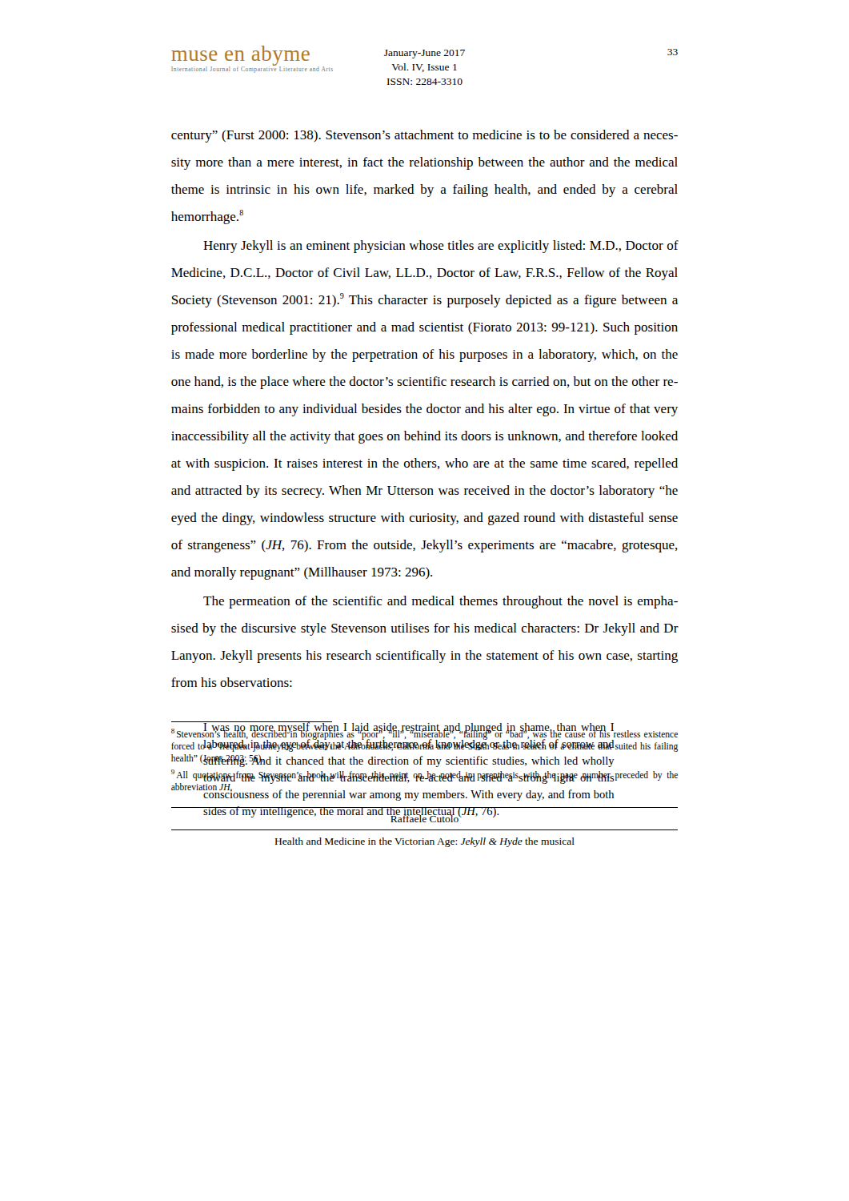muse en abyme
International Journal of Comparative Literature and Arts
January-June 2017
Vol. IV, Issue 1
ISSN: 2284-3310
33
century” (Furst 2000: 138). Stevenson’s attachment to medicine is to be considered a necessity more than a mere interest, in fact the relationship between the author and the medical theme is intrinsic in his own life, marked by a failing health, and ended by a cerebral hemorrhage.8
Henry Jekyll is an eminent physician whose titles are explicitly listed: M.D., Doctor of Medicine, D.C.L., Doctor of Civil Law, LL.D., Doctor of Law, F.R.S., Fellow of the Royal Society (Stevenson 2001: 21).9 This character is purposely depicted as a figure between a professional medical practitioner and a mad scientist (Fiorato 2013: 99-121). Such position is made more borderline by the perpetration of his purposes in a laboratory, which, on the one hand, is the place where the doctor’s scientific research is carried on, but on the other remains forbidden to any individual besides the doctor and his alter ego. In virtue of that very inaccessibility all the activity that goes on behind its doors is unknown, and therefore looked at with suspicion. It raises interest in the others, who are at the same time scared, repelled and attracted by its secrecy. When Mr Utterson was received in the doctor’s laboratory “he eyed the dingy, windowless structure with curiosity, and gazed round with distasteful sense of strangeness” (JH, 76). From the outside, Jekyll’s experiments are “macabre, grotesque, and morally repugnant” (Millhauser 1973: 296).
The permeation of the scientific and medical themes throughout the novel is emphasised by the discursive style Stevenson utilises for his medical characters: Dr Jekyll and Dr Lanyon. Jekyll presents his research scientifically in the statement of his own case, starting from his observations:
I was no more myself when I laid aside restraint and plunged in shame, than when I laboured, in the eye of day, at the furtherance of knowledge or the relief of sorrow and suffering. And it chanced that the direction of my scientific studies, which led wholly toward the mystic and the transcendental, re-acted and shed a strong light on this consciousness of the perennial war among my members. With every day, and from both sides of my intelligence, the moral and the intellectual (JH, 76).
8 Stevenson’s health, described in biographies as “poor”, “ill”, “miserable”, “failing” or “bad”, was the cause of his restless existence forced to a “frequent journeying between the Adirondacks, California and the South Seas in search of a climate that suited his failing health” (Jones 2003: 56).
9 All quotations from Stevenson’s book will from this point on be noted in parenthesis with the page number preceded by the abbreviation JH.
Raffaele Cutolo
Health and Medicine in the Victorian Age: Jekyll & Hyde the musical